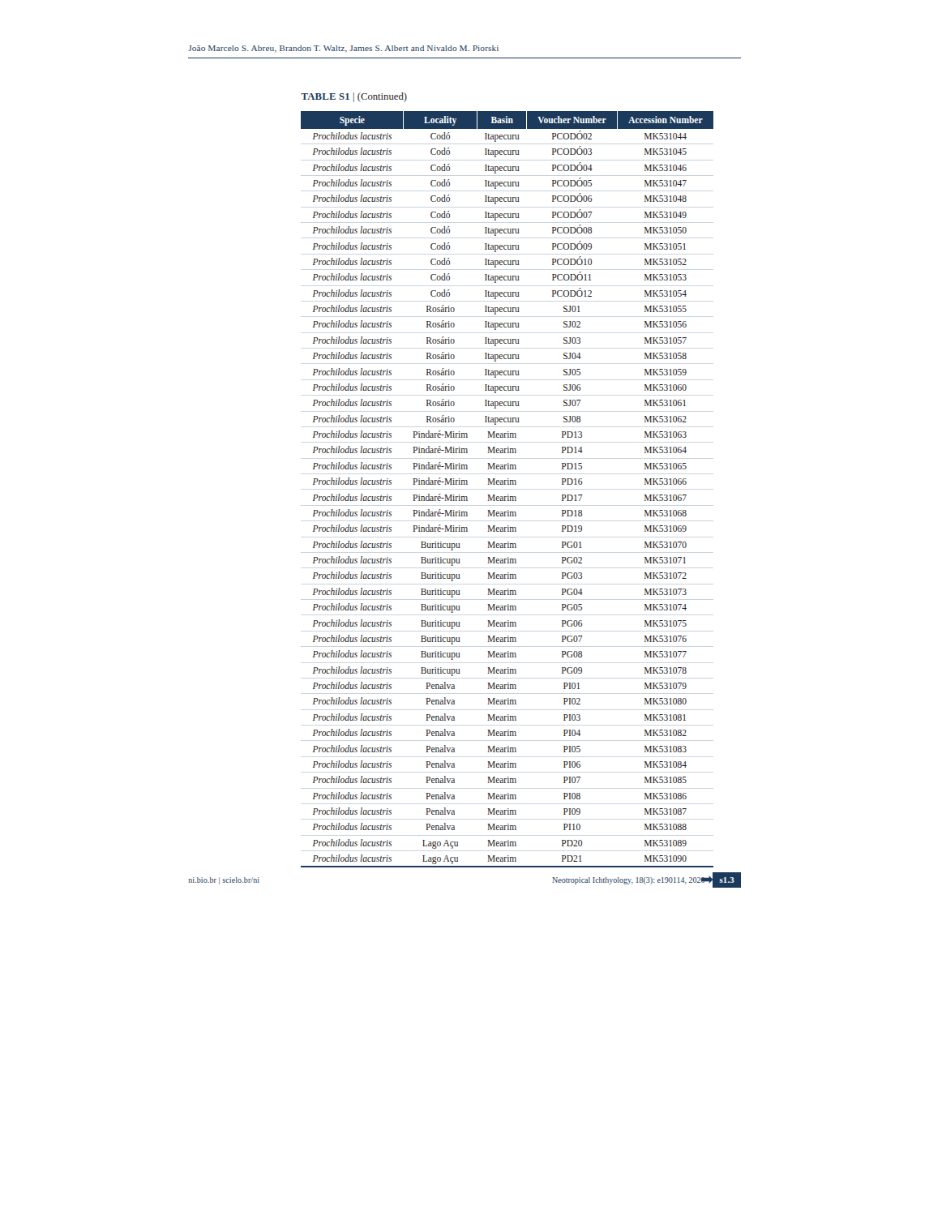João Marcelo S. Abreu, Brandon T. Waltz, James S. Albert and Nivaldo M. Piorski
TABLE S1 | (Continued)
| Specie | Locality | Basin | Voucher Number | Accession Number |
| --- | --- | --- | --- | --- |
| Prochilodus lacustris | Codó | Itapecuru | PCODÓ02 | MK531044 |
| Prochilodus lacustris | Codó | Itapecuru | PCODÓ03 | MK531045 |
| Prochilodus lacustris | Codó | Itapecuru | PCODÓ04 | MK531046 |
| Prochilodus lacustris | Codó | Itapecuru | PCODÓ05 | MK531047 |
| Prochilodus lacustris | Codó | Itapecuru | PCODÓ06 | MK531048 |
| Prochilodus lacustris | Codó | Itapecuru | PCODÓ07 | MK531049 |
| Prochilodus lacustris | Codó | Itapecuru | PCODÓ08 | MK531050 |
| Prochilodus lacustris | Codó | Itapecuru | PCODÓ09 | MK531051 |
| Prochilodus lacustris | Codó | Itapecuru | PCODÓ10 | MK531052 |
| Prochilodus lacustris | Codó | Itapecuru | PCODÓ11 | MK531053 |
| Prochilodus lacustris | Codó | Itapecuru | PCODÓ12 | MK531054 |
| Prochilodus lacustris | Rosário | Itapecuru | SJ01 | MK531055 |
| Prochilodus lacustris | Rosário | Itapecuru | SJ02 | MK531056 |
| Prochilodus lacustris | Rosário | Itapecuru | SJ03 | MK531057 |
| Prochilodus lacustris | Rosário | Itapecuru | SJ04 | MK531058 |
| Prochilodus lacustris | Rosário | Itapecuru | SJ05 | MK531059 |
| Prochilodus lacustris | Rosário | Itapecuru | SJ06 | MK531060 |
| Prochilodus lacustris | Rosário | Itapecuru | SJ07 | MK531061 |
| Prochilodus lacustris | Rosário | Itapecuru | SJ08 | MK531062 |
| Prochilodus lacustris | Pindaré-Mirim | Mearim | PD13 | MK531063 |
| Prochilodus lacustris | Pindaré-Mirim | Mearim | PD14 | MK531064 |
| Prochilodus lacustris | Pindaré-Mirim | Mearim | PD15 | MK531065 |
| Prochilodus lacustris | Pindaré-Mirim | Mearim | PD16 | MK531066 |
| Prochilodus lacustris | Pindaré-Mirim | Mearim | PD17 | MK531067 |
| Prochilodus lacustris | Pindaré-Mirim | Mearim | PD18 | MK531068 |
| Prochilodus lacustris | Pindaré-Mirim | Mearim | PD19 | MK531069 |
| Prochilodus lacustris | Buriticupu | Mearim | PG01 | MK531070 |
| Prochilodus lacustris | Buriticupu | Mearim | PG02 | MK531071 |
| Prochilodus lacustris | Buriticupu | Mearim | PG03 | MK531072 |
| Prochilodus lacustris | Buriticupu | Mearim | PG04 | MK531073 |
| Prochilodus lacustris | Buriticupu | Mearim | PG05 | MK531074 |
| Prochilodus lacustris | Buriticupu | Mearim | PG06 | MK531075 |
| Prochilodus lacustris | Buriticupu | Mearim | PG07 | MK531076 |
| Prochilodus lacustris | Buriticupu | Mearim | PG08 | MK531077 |
| Prochilodus lacustris | Buriticupu | Mearim | PG09 | MK531078 |
| Prochilodus lacustris | Penalva | Mearim | PI01 | MK531079 |
| Prochilodus lacustris | Penalva | Mearim | PI02 | MK531080 |
| Prochilodus lacustris | Penalva | Mearim | PI03 | MK531081 |
| Prochilodus lacustris | Penalva | Mearim | PI04 | MK531082 |
| Prochilodus lacustris | Penalva | Mearim | PI05 | MK531083 |
| Prochilodus lacustris | Penalva | Mearim | PI06 | MK531084 |
| Prochilodus lacustris | Penalva | Mearim | PI07 | MK531085 |
| Prochilodus lacustris | Penalva | Mearim | PI08 | MK531086 |
| Prochilodus lacustris | Penalva | Mearim | PI09 | MK531087 |
| Prochilodus lacustris | Penalva | Mearim | PI10 | MK531088 |
| Prochilodus lacustris | Lago Açu | Mearim | PD20 | MK531089 |
| Prochilodus lacustris | Lago Açu | Mearim | PD21 | MK531090 |
➡
ni.bio.br | scielo.br/ni
Neotropical Ichthyology, 18(3): e190114, 2020 s1.3